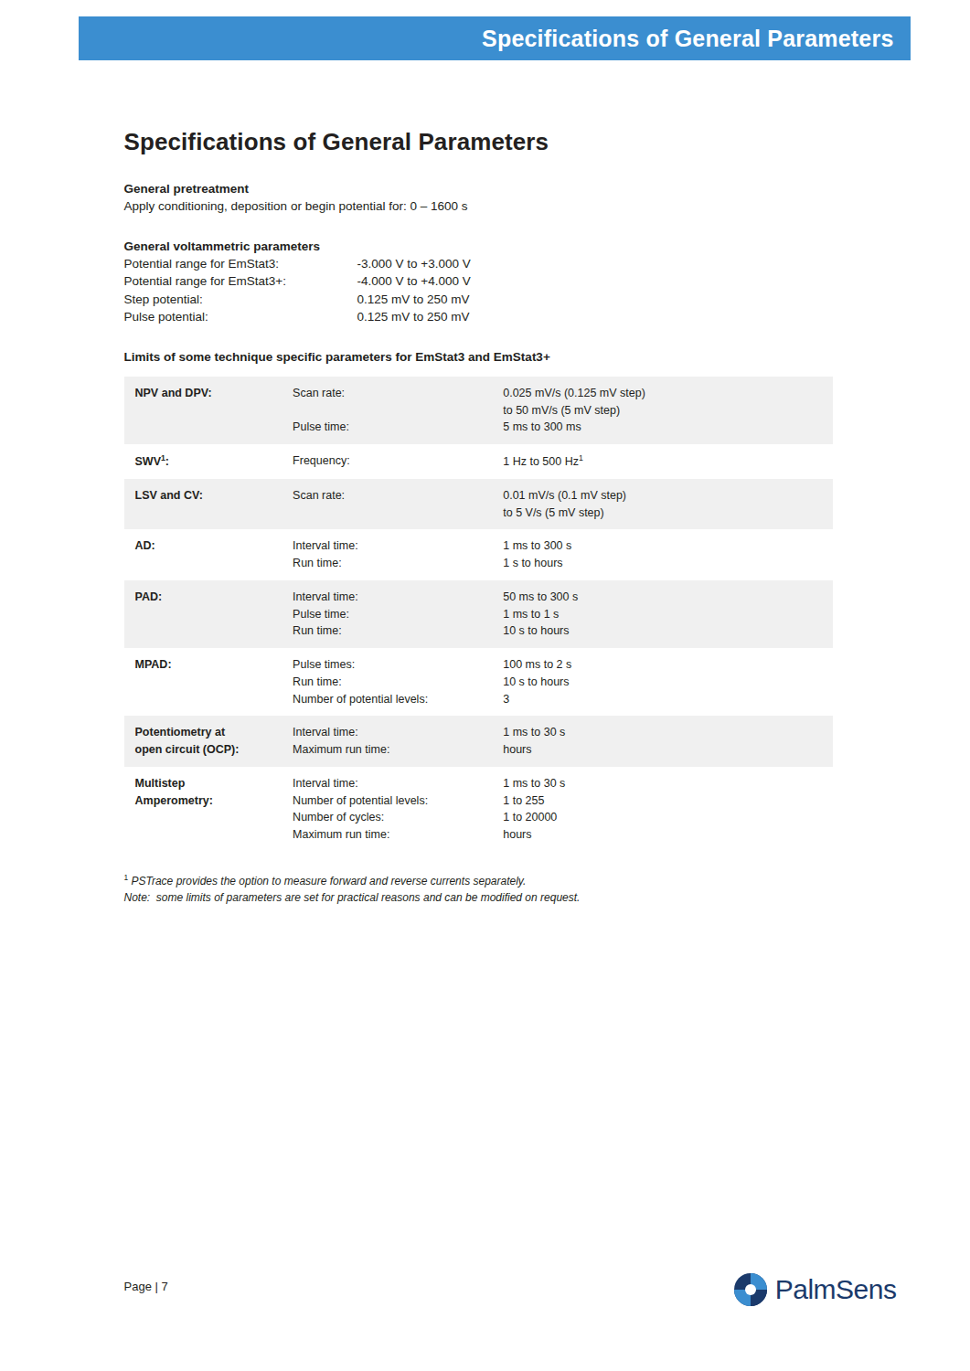Specifications of General Parameters
Specifications of General Parameters
General pretreatment
Apply conditioning, deposition or begin potential for: 0 – 1600 s
General voltammetric parameters
| Potential range for EmStat3: | -3.000 V to +3.000 V |
| Potential range for EmStat3+: | -4.000 V to +4.000 V |
| Step potential: | 0.125 mV to 250 mV |
| Pulse potential: | 0.125 mV to 250 mV |
Limits of some technique specific parameters for EmStat3 and EmStat3+
| NPV and DPV: | Scan rate: Pulse time: | 0.025 mV/s (0.125 mV step) to 50 mV/s (5 mV step) 5 ms to 300 ms |
| SWV 1 : | Frequency: | 1 Hz to 500 Hz 1 |
| LSV and CV: | Scan rate: | 0.01 mV/s (0.1 mV step) to 5 V/s (5 mV step) |
| AD: | Interval time: Run time: | 1 ms to 300 s 1 s to hours |
| PAD: | Interval time: Pulse time: Run time: | 50 ms to 300 s 1 ms to 1 s 10 s to hours |
| MPAD: | Pulse times: Run time: Number of potential levels: | 100 ms to 2 s 10 s to hours 3 |
| Potentiometry at open circuit (OCP): | Interval time: Maximum run time: | 1 ms to 30 s hours |
| Multistep Amperometry: | Interval time: Number of potential levels: Number of cycles: Maximum run time: | 1 ms to 30 s 1 to 255 1 to 20000 hours |
1 PSTrace provides the option to measure forward and reverse currents separately.
Note: some limits of parameters are set for practical reasons and can be modified on request.
Page | 7
PalmSens